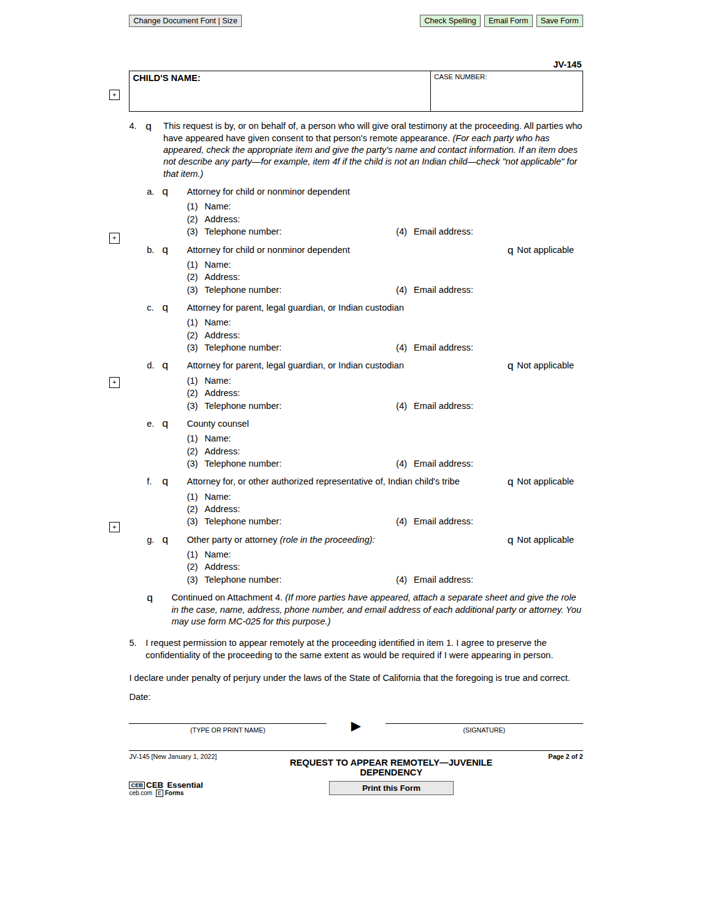Change Document Font | Size
Check Spelling Email Form Save Form
+
+
+
+
JV-145
| CHILD'S NAME: | CASE NUMBER: |
4.
q
This request is by, or on behalf of, a person who will give oral testimony at the proceeding. All parties who have appeared have given consent to that person's remote appearance. (For each party who has appeared, check the appropriate item and give the party's name and contact information. If an item does not describe any party—for example, item 4f if the child is not an Indian child—check "not applicable" for that item.)
a.
q
Attorney for child or nonminor dependent
(1)
Name:
(2)
Address:
(3)
Telephone number:
(4)
Email address:
b.
q
Attorney for child or nonminor dependent
qNot applicable
(1)
Name:
(2)
Address:
(3)
Telephone number:
(4)
Email address:
c.
q
Attorney for parent, legal guardian, or Indian custodian
(1)
Name:
(2)
Address:
(3)
Telephone number:
(4)
Email address:
d.
q
Attorney for parent, legal guardian, or Indian custodian
qNot applicable
(1)
Name:
(2)
Address:
(3)
Telephone number:
(4)
Email address:
e.
q
County counsel
(1)
Name:
(2)
Address:
(3)
Telephone number:
(4)
Email address:
f.
q
Attorney for, or other authorized representative of, Indian child's tribe
qNot applicable
(1)
Name:
(2)
Address:
(3)
Telephone number:
(4)
Email address:
g.
q
Other party or attorney (role in the proceeding):
qNot applicable
(1)
Name:
(2)
Address:
(3)
Telephone number:
(4)
Email address:
q
Continued on Attachment 4. (If more parties have appeared, attach a separate sheet and give the role in the case, name, address, phone number, and email address of each additional party or attorney. You may use form MC-025 for this purpose.)
5.
I request permission to appear remotely at the proceeding identified in item 1. I agree to preserve the confidentiality of the proceeding to the same extent as would be required if I were appearing in person.
I declare under penalty of perjury under the laws of the State of California that the foregoing is true and correct.
Date:
▶
(TYPE OR PRINT NAME)
(SIGNATURE)
JV-145 [New January 1, 2022]
REQUEST TO APPEAR REMOTELY—JUVENILE DEPENDENCY
Page 2 of 2
CEB CEB Essential
ceb.com E Forms
Print this Form